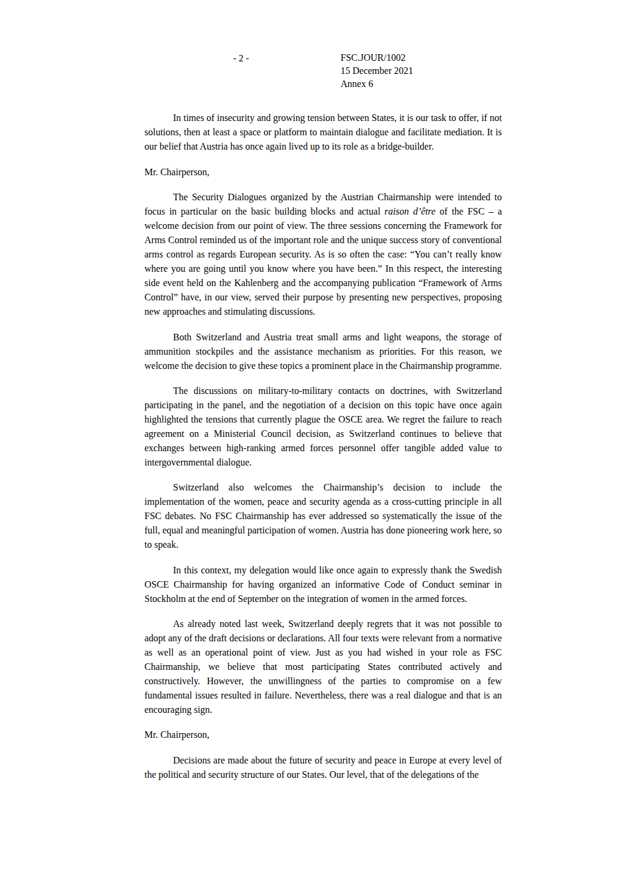- 2 -
FSC.JOUR/1002
15 December 2021
Annex 6
In times of insecurity and growing tension between States, it is our task to offer, if not solutions, then at least a space or platform to maintain dialogue and facilitate mediation. It is our belief that Austria has once again lived up to its role as a bridge-builder.
Mr. Chairperson,
The Security Dialogues organized by the Austrian Chairmanship were intended to focus in particular on the basic building blocks and actual raison d’être of the FSC – a welcome decision from our point of view. The three sessions concerning the Framework for Arms Control reminded us of the important role and the unique success story of conventional arms control as regards European security. As is so often the case: “You can’t really know where you are going until you know where you have been.” In this respect, the interesting side event held on the Kahlenberg and the accompanying publication “Framework of Arms Control” have, in our view, served their purpose by presenting new perspectives, proposing new approaches and stimulating discussions.
Both Switzerland and Austria treat small arms and light weapons, the storage of ammunition stockpiles and the assistance mechanism as priorities. For this reason, we welcome the decision to give these topics a prominent place in the Chairmanship programme.
The discussions on military-to-military contacts on doctrines, with Switzerland participating in the panel, and the negotiation of a decision on this topic have once again highlighted the tensions that currently plague the OSCE area. We regret the failure to reach agreement on a Ministerial Council decision, as Switzerland continues to believe that exchanges between high-ranking armed forces personnel offer tangible added value to intergovernmental dialogue.
Switzerland also welcomes the Chairmanship’s decision to include the implementation of the women, peace and security agenda as a cross-cutting principle in all FSC debates. No FSC Chairmanship has ever addressed so systematically the issue of the full, equal and meaningful participation of women. Austria has done pioneering work here, so to speak.
In this context, my delegation would like once again to expressly thank the Swedish OSCE Chairmanship for having organized an informative Code of Conduct seminar in Stockholm at the end of September on the integration of women in the armed forces.
As already noted last week, Switzerland deeply regrets that it was not possible to adopt any of the draft decisions or declarations. All four texts were relevant from a normative as well as an operational point of view. Just as you had wished in your role as FSC Chairmanship, we believe that most participating States contributed actively and constructively. However, the unwillingness of the parties to compromise on a few fundamental issues resulted in failure. Nevertheless, there was a real dialogue and that is an encouraging sign.
Mr. Chairperson,
Decisions are made about the future of security and peace in Europe at every level of the political and security structure of our States. Our level, that of the delegations of the